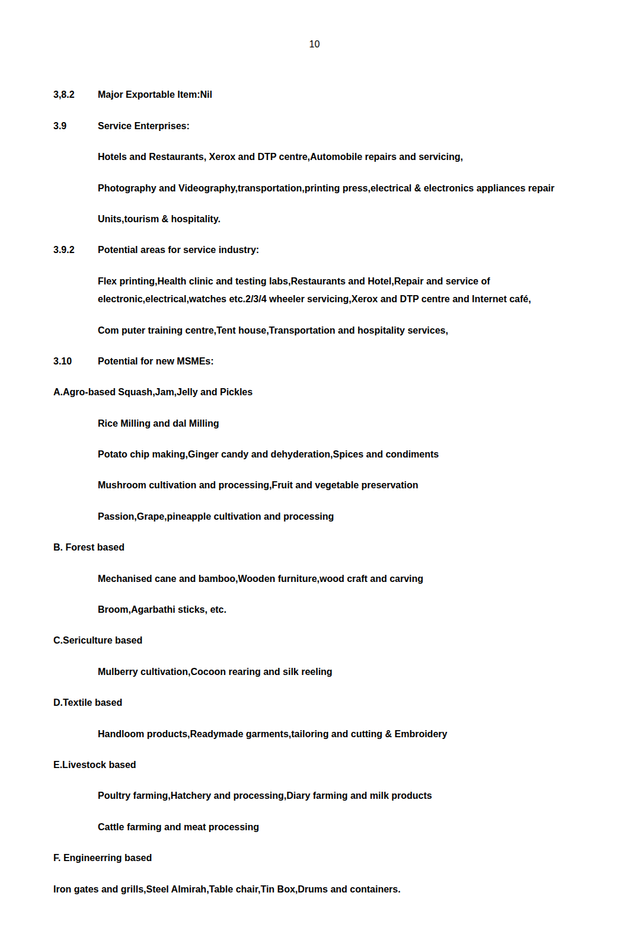10
3,8.2 Major Exportable Item:Nil
3.9 Service Enterprises:
Hotels and Restaurants, Xerox and DTP centre,Automobile repairs and servicing,
Photography and Videography,transportation,printing press,electrical & electronics appliances repair
Units,tourism & hospitality.
3.9.2 Potential areas for service industry:
Flex printing,Health clinic and testing labs,Restaurants and Hotel,Repair and service of electronic,electrical,watches etc.2/3/4 wheeler servicing,Xerox and DTP centre and Internet café,
Com puter training centre,Tent house,Transportation and hospitality services,
3.10 Potential for new MSMEs:
A.Agro-based Squash,Jam,Jelly and Pickles
Rice Milling and dal Milling
Potato chip making,Ginger candy and dehyderation,Spices and condiments
Mushroom cultivation and processing,Fruit and vegetable preservation
Passion,Grape,pineapple cultivation and processing
B. Forest based
Mechanised cane and bamboo,Wooden furniture,wood craft and carving
Broom,Agarbathi sticks, etc.
C.Sericulture based
Mulberry cultivation,Cocoon rearing and silk reeling
D.Textile based
Handloom products,Readymade garments,tailoring and cutting & Embroidery
E.Livestock based
Poultry farming,Hatchery and processing,Diary farming and milk products
Cattle farming and meat processing
F. Engineerring based
Iron gates and grills,Steel Almirah,Table chair,Tin Box,Drums and containers.